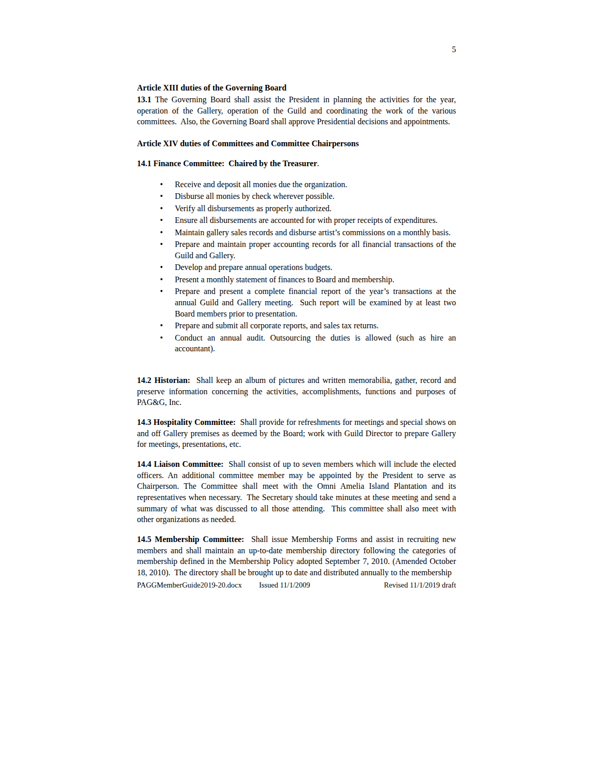5
Article XIII duties of the Governing Board
13.1 The Governing Board shall assist the President in planning the activities for the year, operation of the Gallery, operation of the Guild and coordinating the work of the various committees. Also, the Governing Board shall approve Presidential decisions and appointments.
Article XIV duties of Committees and Committee Chairpersons
14.1 Finance Committee: Chaired by the Treasurer.
Receive and deposit all monies due the organization.
Disburse all monies by check wherever possible.
Verify all disbursements as properly authorized.
Ensure all disbursements are accounted for with proper receipts of expenditures.
Maintain gallery sales records and disburse artist’s commissions on a monthly basis.
Prepare and maintain proper accounting records for all financial transactions of the Guild and Gallery.
Develop and prepare annual operations budgets.
Present a monthly statement of finances to Board and membership.
Prepare and present a complete financial report of the year’s transactions at the annual Guild and Gallery meeting. Such report will be examined by at least two Board members prior to presentation.
Prepare and submit all corporate reports, and sales tax returns.
Conduct an annual audit. Outsourcing the duties is allowed (such as hire an accountant).
14.2 Historian: Shall keep an album of pictures and written memorabilia, gather, record and preserve information concerning the activities, accomplishments, functions and purposes of PAG&G, Inc.
14.3 Hospitality Committee: Shall provide for refreshments for meetings and special shows on and off Gallery premises as deemed by the Board; work with Guild Director to prepare Gallery for meetings, presentations, etc.
14.4 Liaison Committee: Shall consist of up to seven members which will include the elected officers. An additional committee member may be appointed by the President to serve as Chairperson. The Committee shall meet with the Omni Amelia Island Plantation and its representatives when necessary. The Secretary should take minutes at these meeting and send a summary of what was discussed to all those attending. This committee shall also meet with other organizations as needed.
14.5 Membership Committee: Shall issue Membership Forms and assist in recruiting new members and shall maintain an up-to-date membership directory following the categories of membership defined in the Membership Policy adopted September 7, 2010. (Amended October 18, 2010). The directory shall be brought up to date and distributed annually to the membership
PAGGMemberGuide2019-20.docx Issued 11/1/2009 Revised 11/1/2019 draft